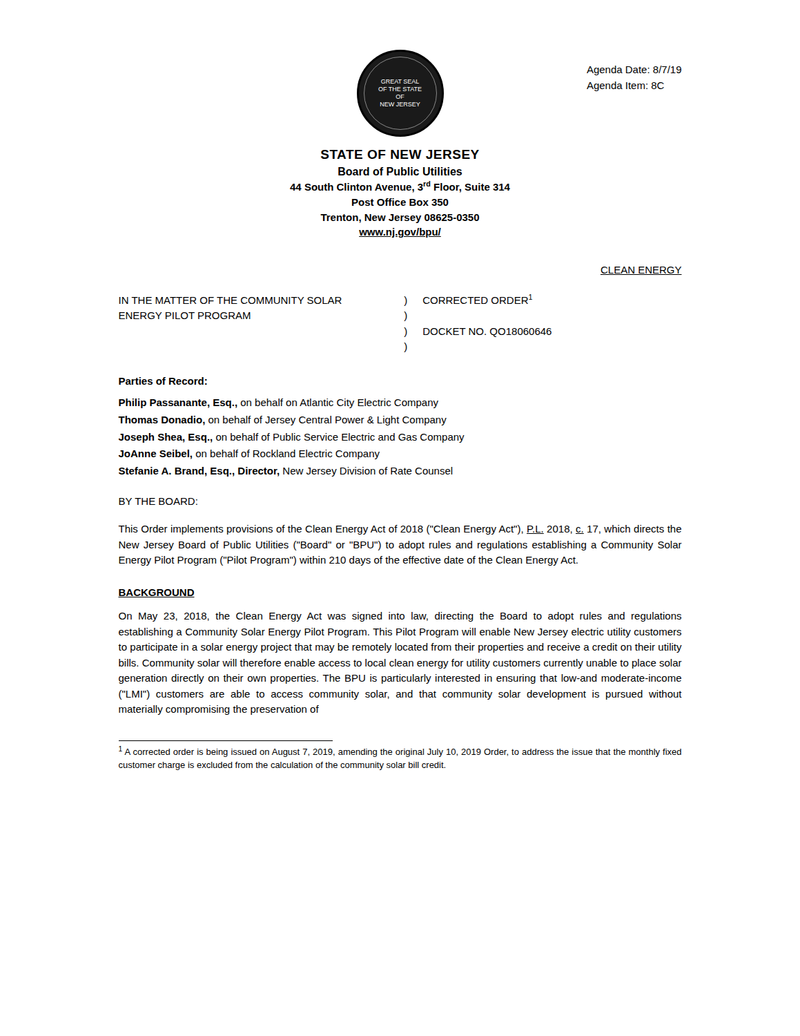GREAT SEAL
OF THE STATE
OF
NEW JERSEY
Agenda Date: 8/7/19
Agenda Item: 8C
STATE OF NEW JERSEY
Board of Public Utilities
44 South Clinton Avenue, 3rd Floor, Suite 314
Post Office Box 350
Trenton, New Jersey 08625-0350
www.nj.gov/bpu/
CLEAN ENERGY
| IN THE MATTER OF THE COMMUNITY SOLAR ENERGY PILOT PROGRAM | ) ) ) ) | CORRECTED ORDER 1 DOCKET NO. QO18060646 |
Parties of Record:
Philip Passanante, Esq., on behalf on Atlantic City Electric Company
Thomas Donadio, on behalf of Jersey Central Power & Light Company
Joseph Shea, Esq., on behalf of Public Service Electric and Gas Company
JoAnne Seibel, on behalf of Rockland Electric Company
Stefanie A. Brand, Esq., Director, New Jersey Division of Rate Counsel
BY THE BOARD:
This Order implements provisions of the Clean Energy Act of 2018 ("Clean Energy Act"), P.L. 2018, c. 17, which directs the New Jersey Board of Public Utilities ("Board" or "BPU") to adopt rules and regulations establishing a Community Solar Energy Pilot Program ("Pilot Program") within 210 days of the effective date of the Clean Energy Act.
BACKGROUND
On May 23, 2018, the Clean Energy Act was signed into law, directing the Board to adopt rules and regulations establishing a Community Solar Energy Pilot Program. This Pilot Program will enable New Jersey electric utility customers to participate in a solar energy project that may be remotely located from their properties and receive a credit on their utility bills. Community solar will therefore enable access to local clean energy for utility customers currently unable to place solar generation directly on their own properties. The BPU is particularly interested in ensuring that low-and moderate-income ("LMI") customers are able to access community solar, and that community solar development is pursued without materially compromising the preservation of
1 A corrected order is being issued on August 7, 2019, amending the original July 10, 2019 Order, to address the issue that the monthly fixed customer charge is excluded from the calculation of the community solar bill credit.